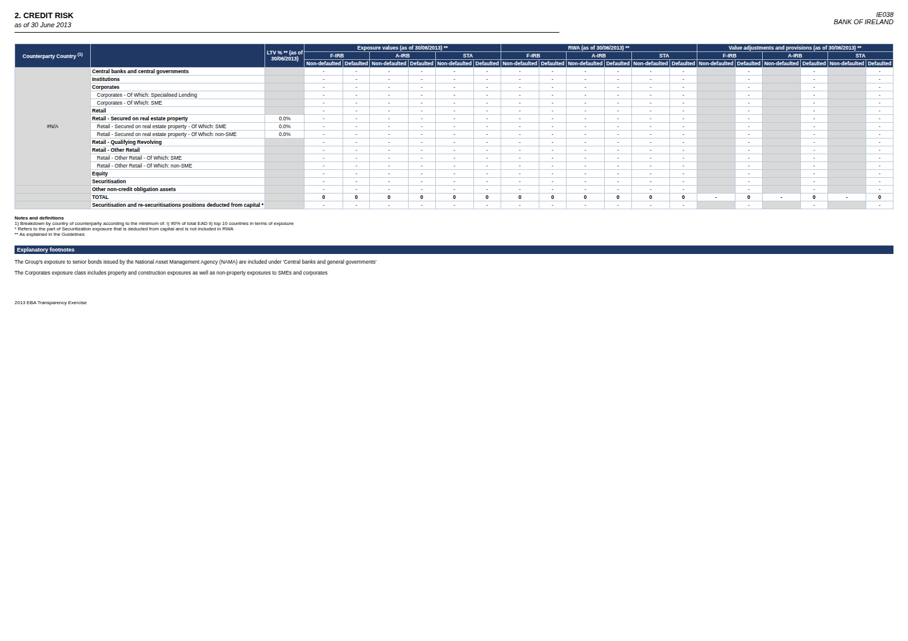2. CREDIT RISK
as of 30 June 2013
IE038
BANK OF IRELAND
| Counterparty Country (1) | | LTV % ** (as of 30/06/2013) | Exposure values (as of 30/06/2013) ** | RWA (as of 30/06/2013) ** | Value adjustments and provisions (as of 30/06/2013) ** |
| --- | --- | --- | --- | --- | --- |
| F-IRB | A-IRB | STA | F-IRB | A-IRB | STA | F-IRB | A-IRB | STA |
| Non-defaulted | Defaulted | Non-defaulted | Defaulted | Non-defaulted | Defaulted | Non-defaulted | Defaulted | Non-defaulted | Defaulted | Non-defaulted | Defaulted | Non-defaulted | Defaulted | Non-defaulted | Defaulted | Non-defaulted | Defaulted |
| #N/A | Central banks and central governments | | - | - | - | - | - | - | - | - | - | - | - | - | | - | | - | | - |
| Institutions | | - | - | - | - | - | - | - | - | - | - | - | - | | - | | - | | - |
| Corporates | | - | - | - | - | - | - | - | - | - | - | - | - | | - | | - | | - |
| Corporates - Of Which: Specialised Lending | | - | - | - | - | - | - | - | - | - | - | - | - | | - | | - | | - |
| Corporates - Of Which: SME | | - | - | - | - | - | - | - | - | - | - | - | - | | - | | - | | - |
| Retail | | - | - | - | - | - | - | - | - | - | - | - | - | | - | | - | | - |
| Retail - Secured on real estate property | 0.0% | - | - | - | - | - | - | - | - | - | - | - | - | | - | | - | | - |
| Retail - Secured on real estate property - Of Which: SME | 0.0% | - | - | - | - | - | - | - | - | - | - | - | - | | - | | - | | - |
| Retail - Secured on real estate property - Of Which: non-SME | 0.0% | - | - | - | - | - | - | - | - | - | - | - | - | | - | | - | | - |
| Retail - Qualifying Revolving | | - | - | - | - | - | - | - | - | - | - | - | - | | - | | - | | - |
| Retail - Other Retail | | - | - | - | - | - | - | - | - | - | - | - | - | | - | | - | | - |
| Retail - Other Retail - Of Which: SME | | - | - | - | - | - | - | - | - | - | - | - | - | | - | | - | | - |
| Retail - Other Retail - Of Which: non-SME | | - | - | - | - | - | - | - | - | - | - | - | - | | - | | - | | - |
| Equity | | - | - | - | - | - | - | - | - | - | - | - | - | | - | | - | | - |
| Securitisation | | - | - | - | - | - | - | - | - | - | - | - | - | | - | | - | | - |
| | Other non-credit obligation assets | | - | - | - | - | - | - | - | - | - | - | - | - | | - | | - | | - |
| | TOTAL | | 0 | 0 | 0 | 0 | 0 | 0 | 0 | 0 | 0 | 0 | 0 | 0 | - | 0 | - | 0 | - | 0 |
| | Securitisation and re-securitisations positions deducted from capital * | | - | - | - | - | - | - | - | - | - | - | - | - | | - | | - | | - |
Notes and definitions
1) Breakdown by country of counterparty according to the minimum of: i) 90% of total EAD ii) top 10 countries in terms of exposure
* Refers to the part of Securitization exposure that is deducted from capital and is not included in RWA
** As explained in the Guidelines
Explanatory footnotes
The Group's exposure to senior bonds issued by the National Asset Management Agency (NAMA) are included under 'Central banks and general governments'
The Corporates exposure class includes property and construction exposures as well as non-property exposures to SMEs and corporates
2013 EBA Transparency Exercise